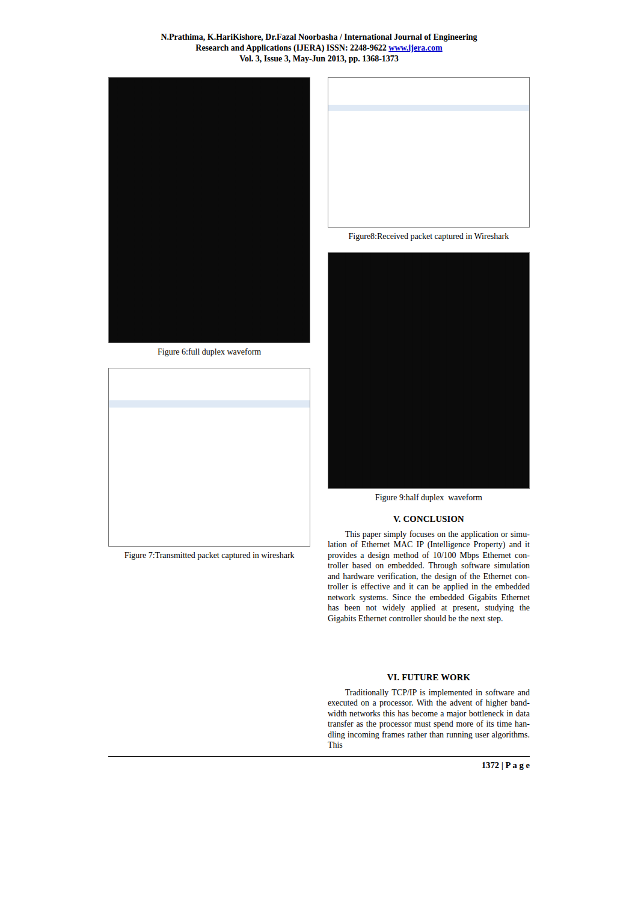N.Prathima, K.HariKishore, Dr.Fazal Noorbasha / International Journal of Engineering Research and Applications (IJERA) ISSN: 2248-9622 www.ijera.com Vol. 3, Issue 3, May-Jun 2013, pp. 1368-1373
Figure 6:full duplex waveform
Figure 7:Transmitted packet captured in wireshark
Figure8:Received packet captured in Wireshark
Figure 9:half duplex waveform
V. CONCLUSION
This paper simply focuses on the application or simulation of Ethernet MAC IP (Intelligence Property) and it provides a design method of 10/100 Mbps Ethernet controller based on embedded. Through software simulation and hardware verification, the design of the Ethernet controller is effective and it can be applied in the embedded network systems. Since the embedded Gigabits Ethernet has been not widely applied at present, studying the Gigabits Ethernet controller should be the next step.
VI. FUTURE WORK
Traditionally TCP/IP is implemented in software and executed on a processor. With the advent of higher bandwidth networks this has become a major bottleneck in data transfer as the processor must spend more of its time handling incoming frames rather than running user algorithms. This
1372 | P a g e